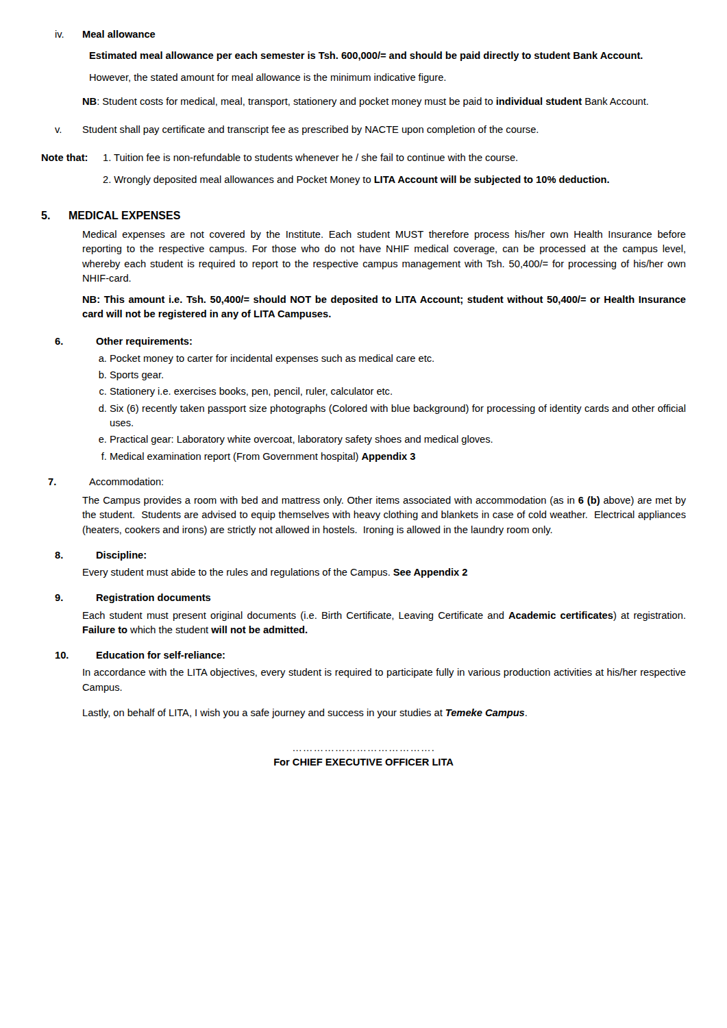iv.
Meal allowance
Estimated meal allowance per each semester is Tsh. 600,000/= and should be paid directly to student Bank Account.
However, the stated amount for meal allowance is the minimum indicative figure.
NB: Student costs for medical, meal, transport, stationery and pocket money must be paid to individual student Bank Account.
v.
Student shall pay certificate and transcript fee as prescribed by NACTE upon completion of the course.
Note that:
1. Tuition fee is non-refundable to students whenever he / she fail to continue with the course.
2. Wrongly deposited meal allowances and Pocket Money to LITA Account will be subjected to 10% deduction.
5.
MEDICAL EXPENSES
Medical expenses are not covered by the Institute. Each student MUST therefore process his/her own Health Insurance before reporting to the respective campus. For those who do not have NHIF medical coverage, can be processed at the campus level, whereby each student is required to report to the respective campus management with Tsh. 50,400/= for processing of his/her own NHIF-card.
NB: This amount i.e. Tsh. 50,400/= should NOT be deposited to LITA Account; student without 50,400/= or Health Insurance card will not be registered in any of LITA Campuses.
6.
Other requirements:
Pocket money to carter for incidental expenses such as medical care etc.
Sports gear.
Stationery i.e. exercises books, pen, pencil, ruler, calculator etc.
Six (6) recently taken passport size photographs (Colored with blue background) for processing of identity cards and other official uses.
Practical gear: Laboratory white overcoat, laboratory safety shoes and medical gloves.
Medical examination report (From Government hospital) Appendix 3
7.
Accommodation:
The Campus provides a room with bed and mattress only. Other items associated with accommodation (as in 6 (b) above) are met by the student. Students are advised to equip themselves with heavy clothing and blankets in case of cold weather. Electrical appliances (heaters, cookers and irons) are strictly not allowed in hostels. Ironing is allowed in the laundry room only.
8.
Discipline:
Every student must abide to the rules and regulations of the Campus. See Appendix 2
9.
Registration documents
Each student must present original documents (i.e. Birth Certificate, Leaving Certificate and Academic certificates) at registration. Failure to which the student will not be admitted.
10.
Education for self-reliance:
In accordance with the LITA objectives, every student is required to participate fully in various production activities at his/her respective Campus.
Lastly, on behalf of LITA, I wish you a safe journey and success in your studies at Temeke Campus.
………………………………….
For CHIEF EXECUTIVE OFFICER LITA